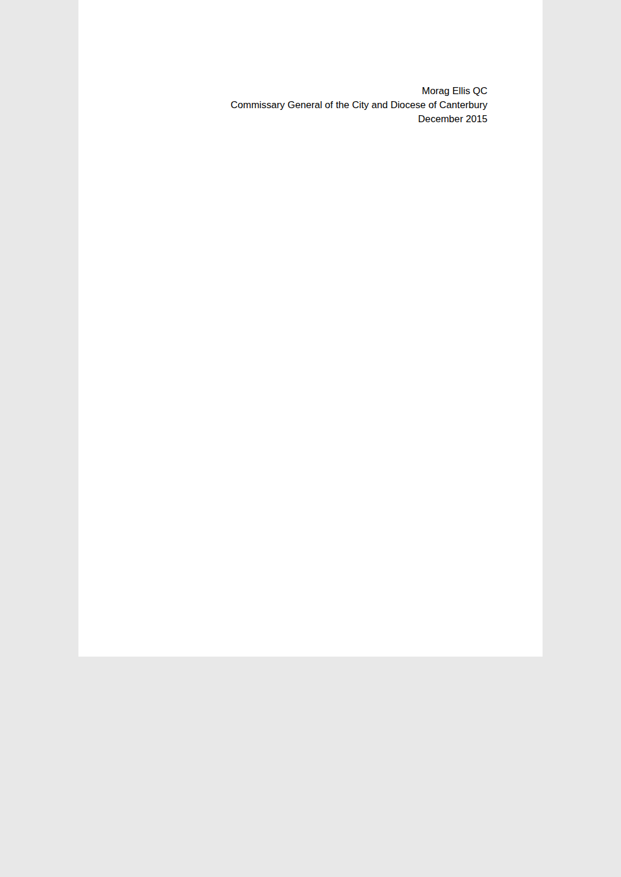Morag Ellis QC
Commissary General of the City and Diocese of Canterbury
December 2015